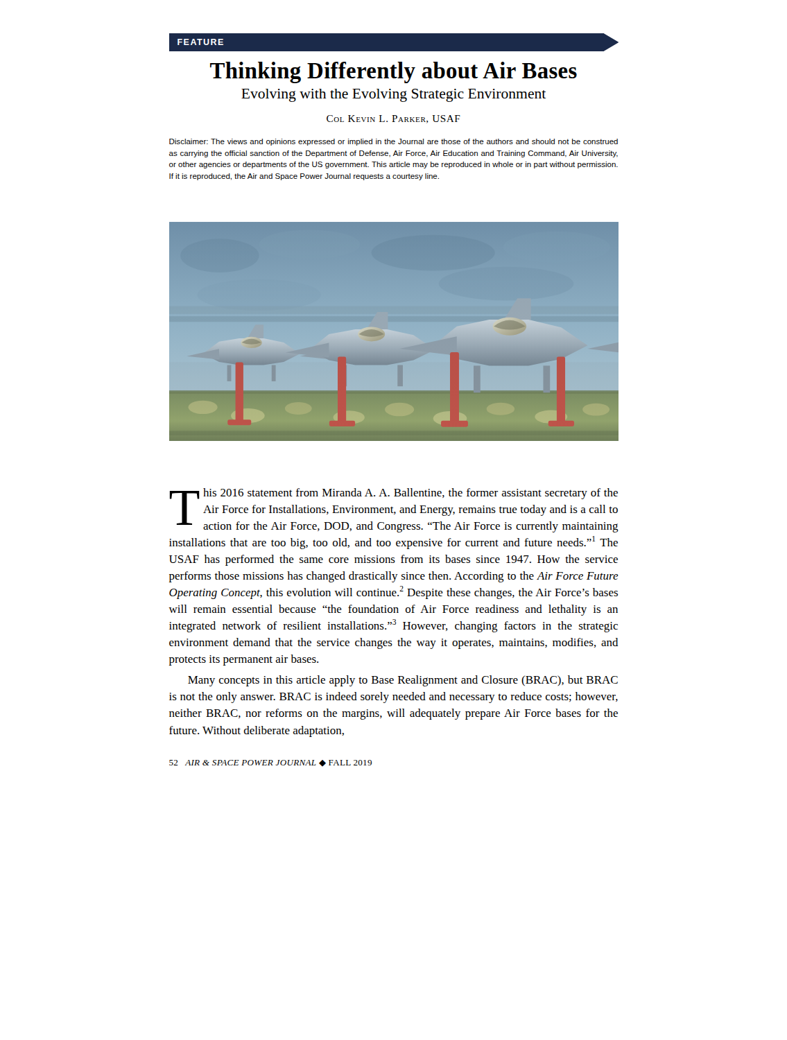FEATURE
Thinking Differently about Air Bases
Evolving with the Evolving Strategic Environment
Col Kevin L. Parker, USAF
Disclaimer: The views and opinions expressed or implied in the Journal are those of the authors and should not be construed as carrying the official sanction of the Department of Defense, Air Force, Air Education and Training Command, Air University, or other agencies or departments of the US government. This article may be reproduced in whole or in part without permission. If it is reproduced, the Air and Space Power Journal requests a courtesy line.
This 2016 statement from Miranda A. A. Ballentine, the former assistant secretary of the Air Force for Installations, Environment, and Energy, remains true today and is a call to action for the Air Force, DOD, and Congress. “The Air Force is currently maintaining installations that are too big, too old, and too expensive for current and future needs.”1 The USAF has performed the same core missions from its bases since 1947. How the service performs those missions has changed drastically since then. According to the Air Force Future Operating Concept, this evolution will continue.2 Despite these changes, the Air Force’s bases will remain essential because “the foundation of Air Force readiness and lethality is an integrated network of resilient installations.”3 However, changing factors in the strategic environment demand that the service changes the way it operates, maintains, modifies, and protects its permanent air bases.
Many concepts in this article apply to Base Realignment and Closure (BRAC), but BRAC is not the only answer. BRAC is indeed sorely needed and necessary to reduce costs; however, neither BRAC, nor reforms on the margins, will adequately prepare Air Force bases for the future. Without deliberate adaptation,
52 AIR & SPACE POWER JOURNAL ◆ FALL 2019